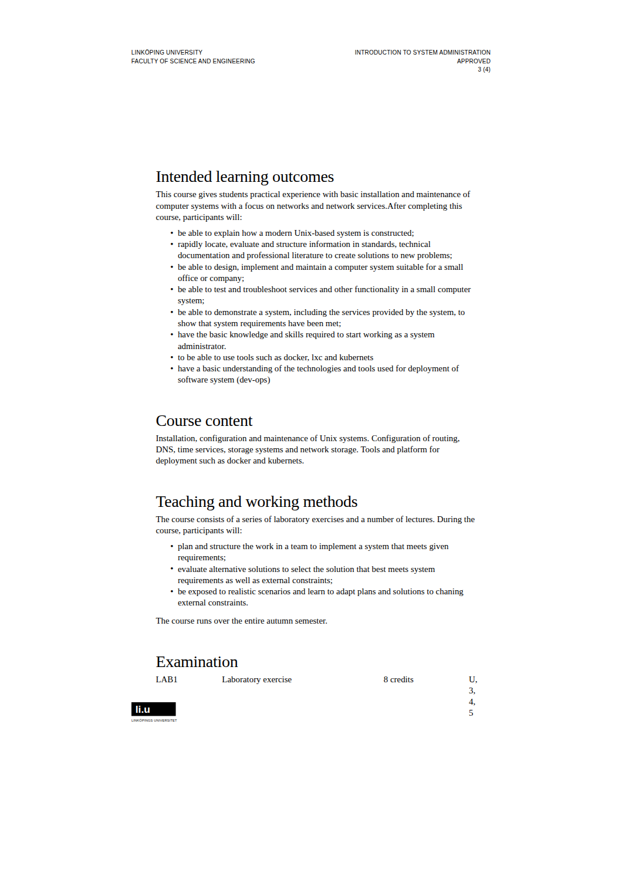LINKÖPING UNIVERSITY
FACULTY OF SCIENCE AND ENGINEERING
INTRODUCTION TO SYSTEM ADMINISTRATION
APPROVED
3 (4)
Intended learning outcomes
This course gives students practical experience with basic installation and maintenance of computer systems with a focus on networks and network services.After completing this course, participants will:
be able to explain how a modern Unix-based system is constructed;
rapidly locate, evaluate and structure information in standards, technical documentation and professional literature to create solutions to new problems;
be able to design, implement and maintain a computer system suitable for a small office or company;
be able to test and troubleshoot services and other functionality in a small computer system;
be able to demonstrate a system, including the services provided by the system, to show that system requirements have been met;
have the basic knowledge and skills required to start working as a system administrator.
to be able to use tools such as docker, lxc and kubernets
have a basic understanding of the technologies and tools used for deployment of software system (dev-ops)
Course content
Installation, configuration and maintenance of Unix systems. Configuration of routing, DNS, time services, storage systems and network storage. Tools and platform for deployment such as docker and kubernets.
Teaching and working methods
The course consists of a series of laboratory exercises and a number of lectures. During the course, participants will:
plan and structure the work in a team to implement a system that meets given requirements;
evaluate alternative solutions to select the solution that best meets system requirements as well as external constraints;
be exposed to realistic scenarios and learn to adapt plans and solutions to chaning external constraints.
The course runs over the entire autumn semester.
Examination
| LAB1 | Laboratory exercise | 8 credits | U, 3, 4, 5 |
li.u LINKÖPINGS UNIVERSITET